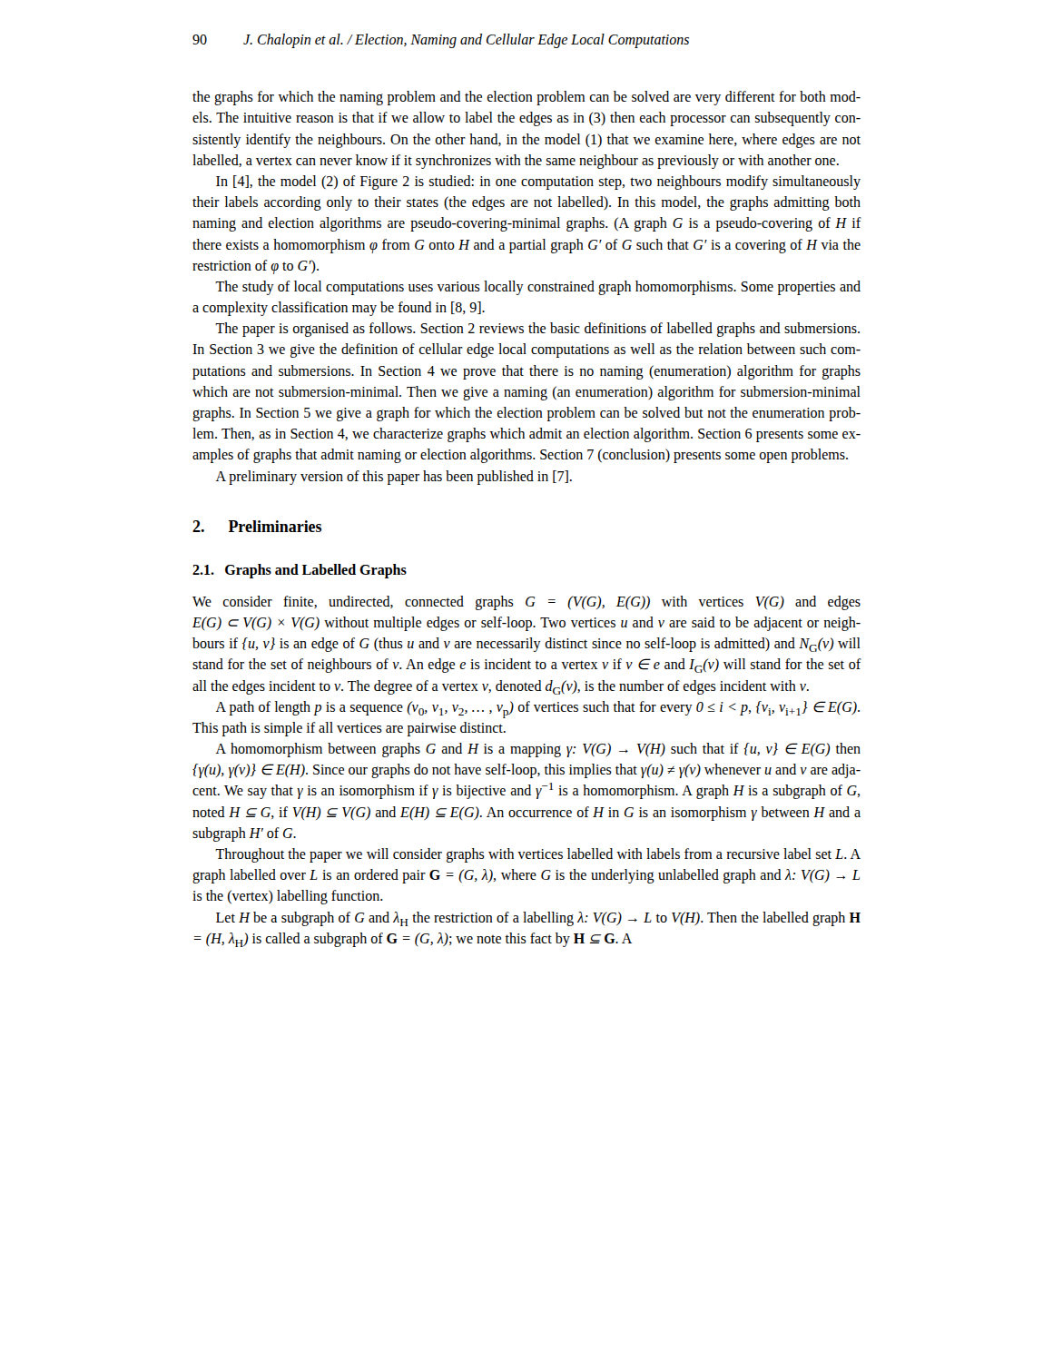90 J. Chalopin et al. / Election, Naming and Cellular Edge Local Computations
the graphs for which the naming problem and the election problem can be solved are very different for both models. The intuitive reason is that if we allow to label the edges as in (3) then each processor can subsequently consistently identify the neighbours. On the other hand, in the model (1) that we examine here, where edges are not labelled, a vertex can never know if it synchronizes with the same neighbour as previously or with another one.
In [4], the model (2) of Figure 2 is studied: in one computation step, two neighbours modify simultaneously their labels according only to their states (the edges are not labelled). In this model, the graphs admitting both naming and election algorithms are pseudo-covering-minimal graphs. (A graph G is a pseudo-covering of H if there exists a homomorphism φ from G onto H and a partial graph G′ of G such that G′ is a covering of H via the restriction of φ to G′).
The study of local computations uses various locally constrained graph homomorphisms. Some properties and a complexity classification may be found in [8, 9].
The paper is organised as follows. Section 2 reviews the basic definitions of labelled graphs and submersions. In Section 3 we give the definition of cellular edge local computations as well as the relation between such computations and submersions. In Section 4 we prove that there is no naming (enumeration) algorithm for graphs which are not submersion-minimal. Then we give a naming (an enumeration) algorithm for submersion-minimal graphs. In Section 5 we give a graph for which the election problem can be solved but not the enumeration problem. Then, as in Section 4, we characterize graphs which admit an election algorithm. Section 6 presents some examples of graphs that admit naming or election algorithms. Section 7 (conclusion) presents some open problems.
A preliminary version of this paper has been published in [7].
2. Preliminaries
2.1. Graphs and Labelled Graphs
We consider finite, undirected, connected graphs G = (V(G), E(G)) with vertices V(G) and edges E(G) ⊂ V(G) × V(G) without multiple edges or self-loop. Two vertices u and v are said to be adjacent or neighbours if {u, v} is an edge of G (thus u and v are necessarily distinct since no self-loop is admitted) and NG(v) will stand for the set of neighbours of v. An edge e is incident to a vertex v if v ∈ e and IG(v) will stand for the set of all the edges incident to v. The degree of a vertex v, denoted dG(v), is the number of edges incident with v.
A path of length p is a sequence (v0, v1, v2, … , vp) of vertices such that for every 0 ≤ i < p, {vi, vi+1} ∈ E(G). This path is simple if all vertices are pairwise distinct.
A homomorphism between graphs G and H is a mapping γ: V(G) → V(H) such that if {u, v} ∈ E(G) then {γ(u), γ(v)} ∈ E(H). Since our graphs do not have self-loop, this implies that γ(u) ≠ γ(v) whenever u and v are adjacent. We say that γ is an isomorphism if γ is bijective and γ−1 is a homomorphism. A graph H is a subgraph of G, noted H ⊆ G, if V(H) ⊆ V(G) and E(H) ⊆ E(G). An occurrence of H in G is an isomorphism γ between H and a subgraph H′ of G.
Throughout the paper we will consider graphs with vertices labelled with labels from a recursive label set L. A graph labelled over L is an ordered pair G = (G, λ), where G is the underlying unlabelled graph and λ: V(G) → L is the (vertex) labelling function.
Let H be a subgraph of G and λH the restriction of a labelling λ: V(G) → L to V(H). Then the labelled graph H = (H, λH) is called a subgraph of G = (G, λ); we note this fact by H ⊆ G. A